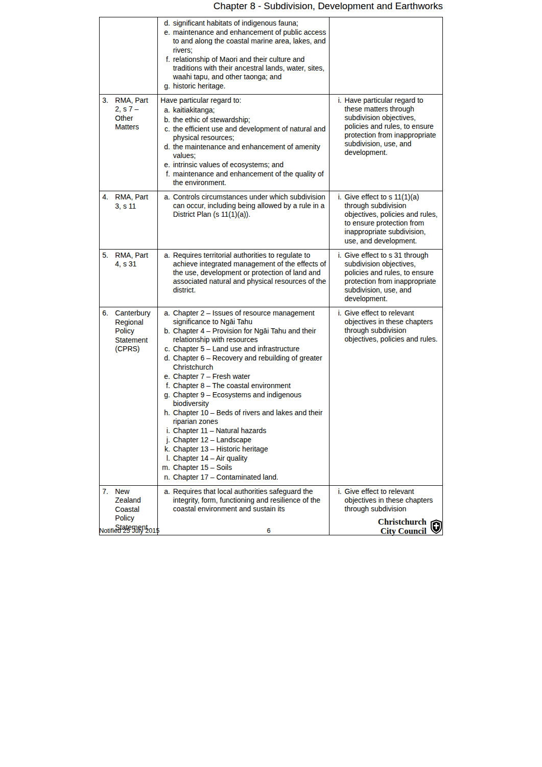Chapter 8 - Subdivision, Development and Earthworks
| | significant habitats of indigenous fauna; maintenance and enhancement of public access to and along the coastal marine area, lakes, and rivers; relationship of Maori and their culture and traditions with their ancestral lands, water, sites, waahi tapu, and other taonga; and historic heritage. | |
| 3. RMA, Part 2, s 7 – Other Matters | Have particular regard to: kaitiakitanga; the ethic of stewardship; the efficient use and development of natural and physical resources; the maintenance and enhancement of amenity values; intrinsic values of ecosystems; and maintenance and enhancement of the quality of the environment. | Have particular regard to these matters through subdivision objectives, policies and rules, to ensure protection from inappropriate subdivision, use, and development. |
| 4. RMA, Part 3, s 11 | Controls circumstances under which subdivision can occur, including being allowed by a rule in a District Plan (s 11(1)(a)). | Give effect to s 11(1)(a) through subdivision objectives, policies and rules, to ensure protection from inappropriate subdivision, use, and development. |
| 5. RMA, Part 4, s 31 | Requires territorial authorities to regulate to achieve integrated management of the effects of the use, development or protection of land and associated natural and physical resources of the district. | Give effect to s 31 through subdivision objectives, policies and rules, to ensure protection from inappropriate subdivision, use, and development. |
| 6. Canterbury Regional Policy Statement (CPRS) | Chapter 2 – Issues of resource management significance to Ngāi Tahu Chapter 4 – Provision for Ngāi Tahu and their relationship with resources Chapter 5 – Land use and infrastructure Chapter 6 – Recovery and rebuilding of greater Christchurch Chapter 7 – Fresh water Chapter 8 – The coastal environment Chapter 9 – Ecosystems and indigenous biodiversity Chapter 10 – Beds of rivers and lakes and their riparian zones Chapter 11 – Natural hazards Chapter 12 – Landscape Chapter 13 – Historic heritage Chapter 14 – Air quality Chapter 15 – Soils Chapter 17 – Contaminated land. | Give effect to relevant objectives in these chapters through subdivision objectives, policies and rules. |
| 7. New Zealand Coastal Policy Statement | Requires that local authorities safeguard the integrity, form, functioning and resilience of the coastal environment and sustain its | Give effect to relevant objectives in these chapters through subdivision |
Notified 25 July 2015
6
Christchurch City Council